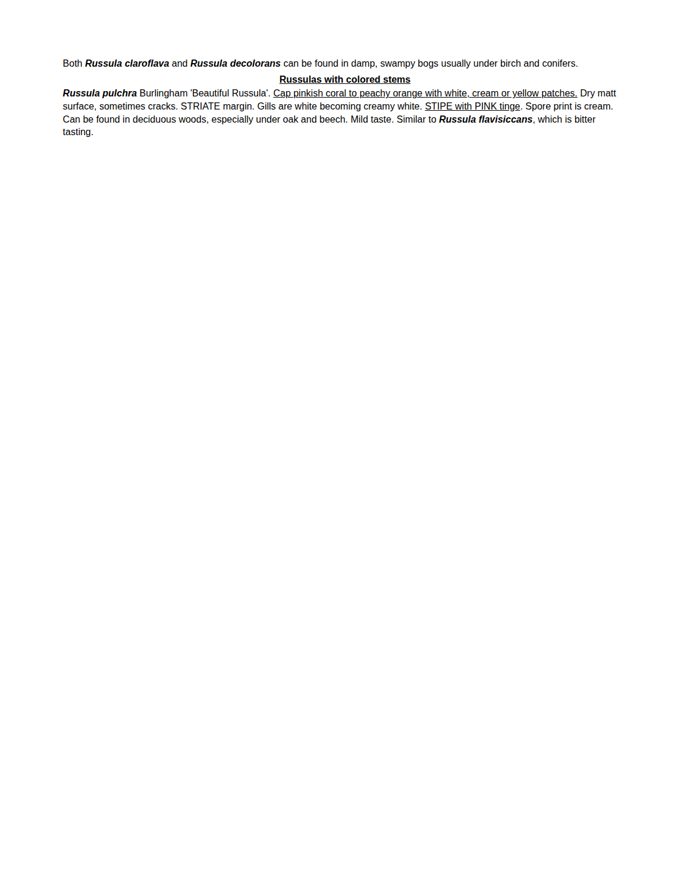Both Russula claroflava and Russula decolorans can be found in damp, swampy bogs usually under birch and conifers.
Russulas with colored stems
Russula pulchra Burlingham 'Beautiful Russula'. Cap pinkish coral to peachy orange with white, cream or yellow patches. Dry matt surface, sometimes cracks. STRIATE margin. Gills are white becoming creamy white. STIPE with PINK tinge. Spore print is cream. Can be found in deciduous woods, especially under oak and beech. Mild taste. Similar to Russula flavisiccans, which is bitter tasting.